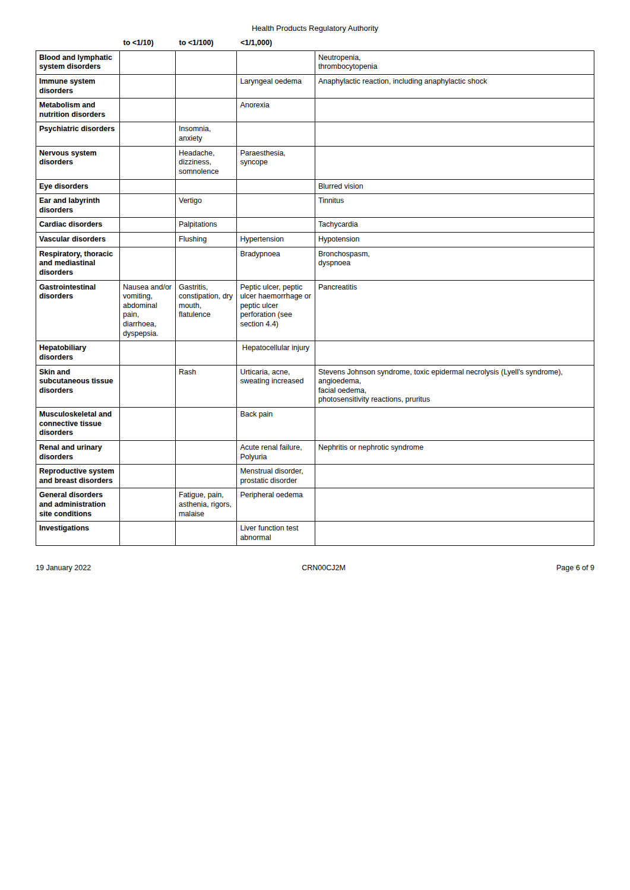Health Products Regulatory Authority
| | to <1/10) | to <1/100) | <1/1,000) | |
| Blood and lymphatic system disorders | | | | Neutropenia, thrombocytopenia |
| Immune system disorders | | | Laryngeal oedema | Anaphylactic reaction, including anaphylactic shock |
| Metabolism and nutrition disorders | | | Anorexia | |
| Psychiatric disorders | | Insomnia, anxiety | | |
| Nervous system disorders | | Headache, dizziness, somnolence | Paraesthesia, syncope | |
| Eye disorders | | | | Blurred vision |
| Ear and labyrinth disorders | | Vertigo | | Tinnitus |
| Cardiac disorders | | Palpitations | | Tachycardia |
| Vascular disorders | | Flushing | Hypertension | Hypotension |
| Respiratory, thoracic and mediastinal disorders | | | Bradypnoea | Bronchospasm, dyspnoea |
| Gastrointestinal disorders | Nausea and/or vomiting, abdominal pain, diarrhoea, dyspepsia. | Gastritis, constipation, dry mouth, flatulence | Peptic ulcer, peptic ulcer haemorrhage or peptic ulcer perforation (see section 4.4) | Pancreatitis |
| Hepatobiliary disorders | | | Hepatocellular injury | |
| Skin and subcutaneous tissue disorders | | Rash | Urticaria, acne, sweating increased | Stevens Johnson syndrome, toxic epidermal necrolysis (Lyell's syndrome), angioedema, facial oedema, photosensitivity reactions, pruritus |
| Musculoskeletal and connective tissue disorders | | | Back pain | |
| Renal and urinary disorders | | | Acute renal failure, Polyuria | Nephritis or nephrotic syndrome |
| Reproductive system and breast disorders | | | Menstrual disorder, prostatic disorder | |
| General disorders and administration site conditions | | Fatigue, pain, asthenia, rigors, malaise | Peripheral oedema | |
| Investigations | | | Liver function test abnormal | |
19 January 2022 CRN00CJ2M Page 6 of 9